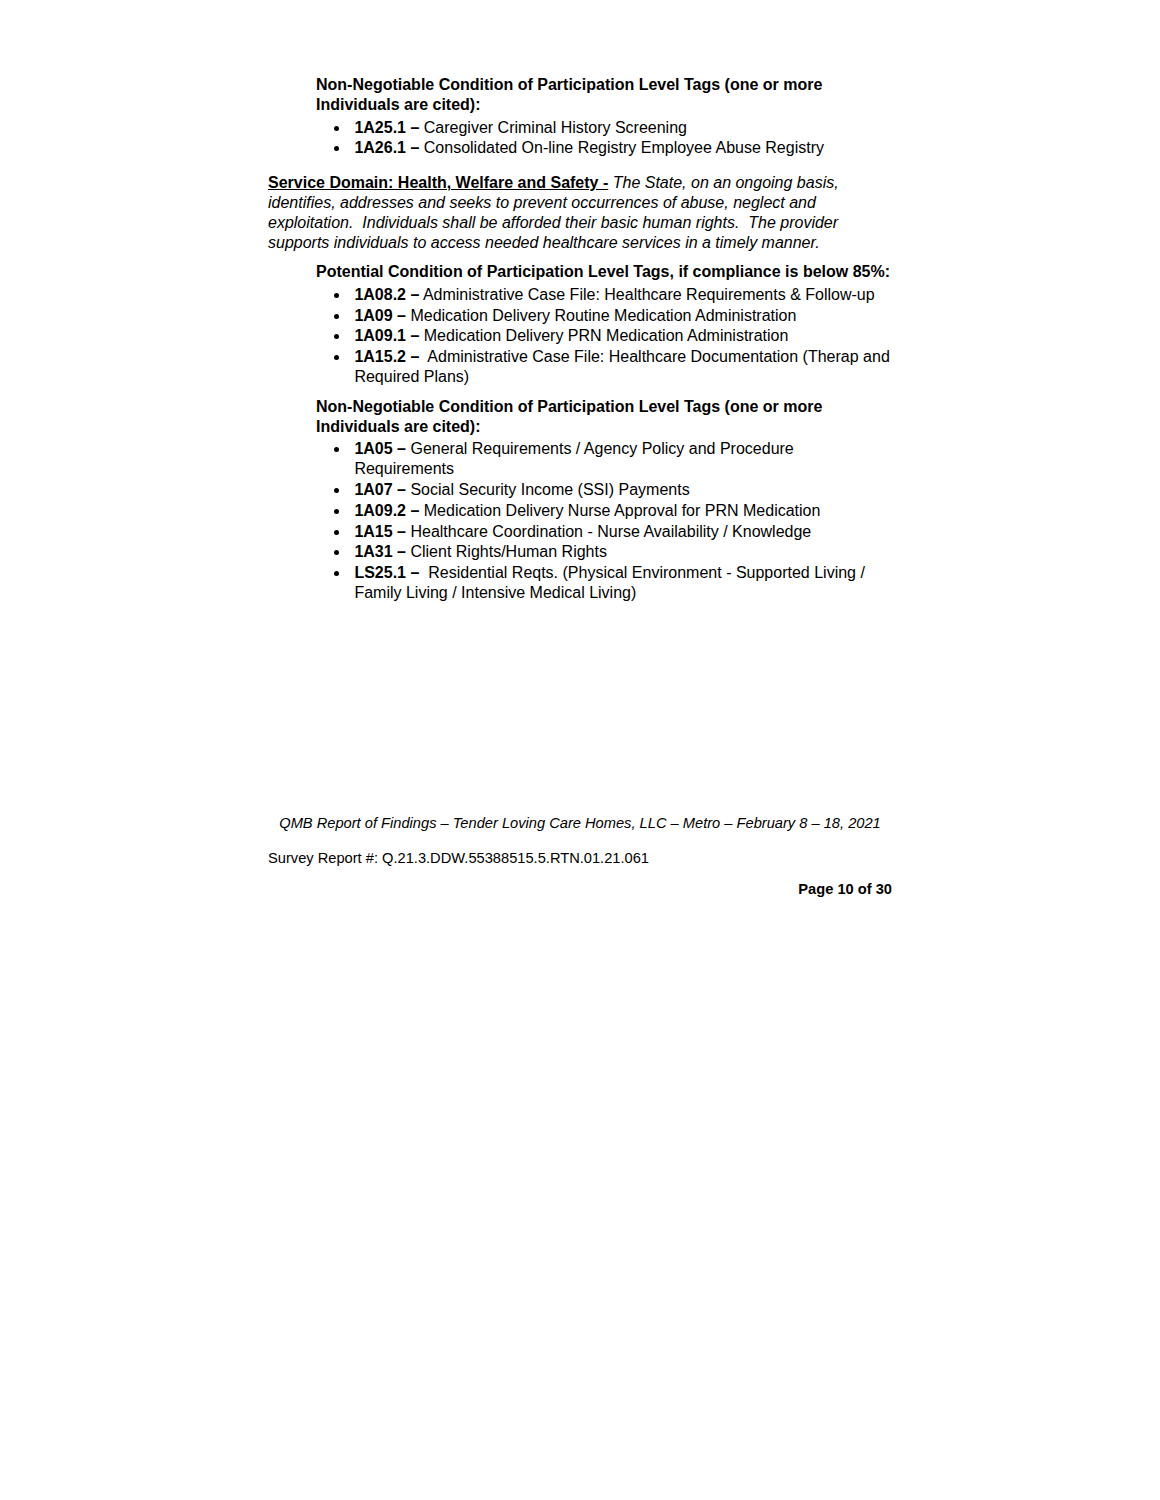Non-Negotiable Condition of Participation Level Tags (one or more Individuals are cited):
1A25.1 – Caregiver Criminal History Screening
1A26.1 – Consolidated On-line Registry Employee Abuse Registry
Service Domain: Health, Welfare and Safety - The State, on an ongoing basis, identifies, addresses and seeks to prevent occurrences of abuse, neglect and exploitation. Individuals shall be afforded their basic human rights. The provider supports individuals to access needed healthcare services in a timely manner.
Potential Condition of Participation Level Tags, if compliance is below 85%:
1A08.2 – Administrative Case File: Healthcare Requirements & Follow-up
1A09 – Medication Delivery Routine Medication Administration
1A09.1 – Medication Delivery PRN Medication Administration
1A15.2 – Administrative Case File: Healthcare Documentation (Therap and Required Plans)
Non-Negotiable Condition of Participation Level Tags (one or more Individuals are cited):
1A05 – General Requirements / Agency Policy and Procedure Requirements
1A07 – Social Security Income (SSI) Payments
1A09.2 – Medication Delivery Nurse Approval for PRN Medication
1A15 – Healthcare Coordination - Nurse Availability / Knowledge
1A31 – Client Rights/Human Rights
LS25.1 – Residential Reqts. (Physical Environment - Supported Living / Family Living / Intensive Medical Living)
QMB Report of Findings – Tender Loving Care Homes, LLC – Metro – February 8 – 18, 2021
Survey Report #: Q.21.3.DDW.55388515.5.RTN.01.21.061
Page 10 of 30